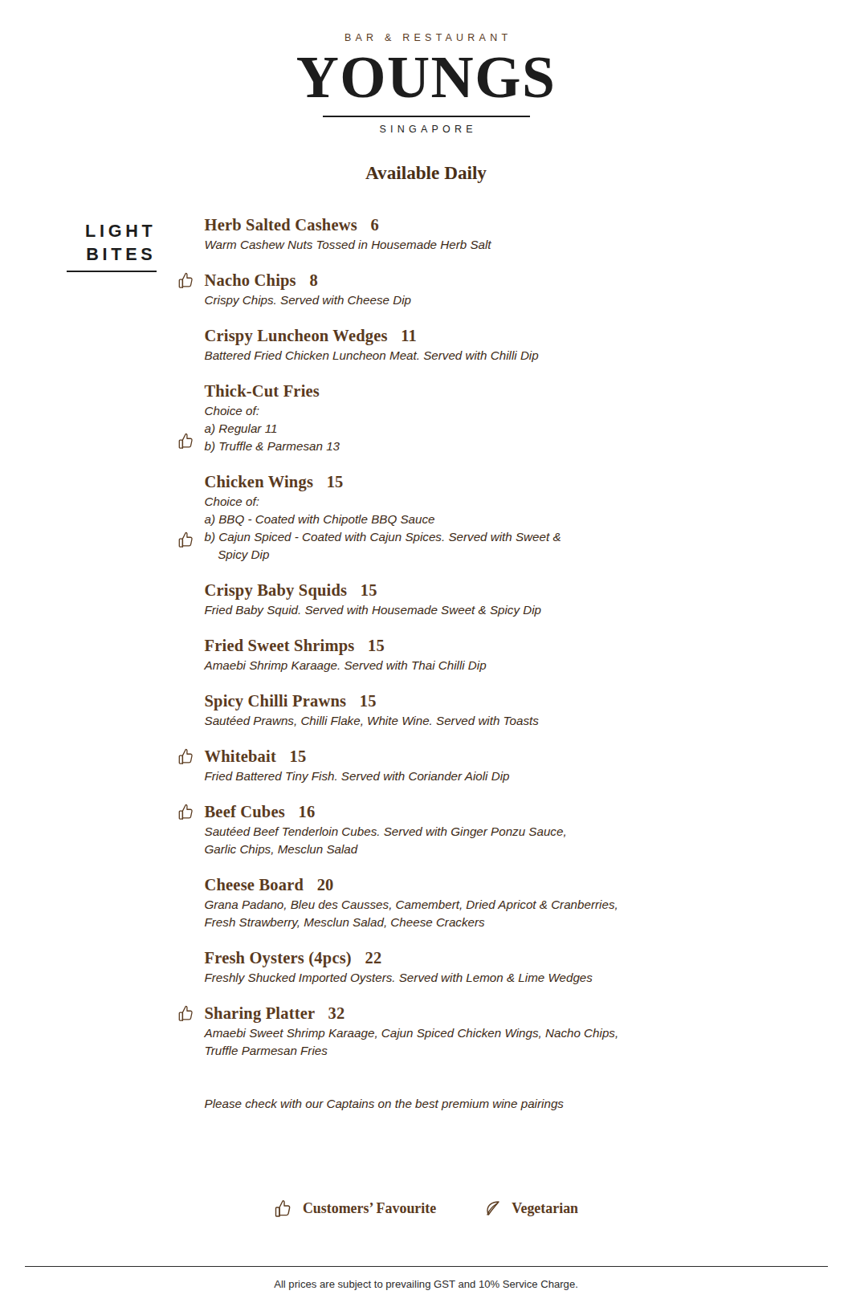Bar & Restaurant
YOUNGS
Singapore
Available Daily
Light
Bites
Herb Salted Cashews 6
Warm Cashew Nuts Tossed in Housemade Herb Salt
Nacho Chips 8
Crispy Chips. Served with Cheese Dip
Crispy Luncheon Wedges 11
Battered Fried Chicken Luncheon Meat. Served with Chilli Dip
Thick-Cut Fries
Choice of:
a) Regular 11
b) Truffle & Parmesan 13
Chicken Wings 15
Choice of:
a) BBQ - Coated with Chipotle BBQ Sauce
b) Cajun Spiced - Coated with Cajun Spices. Served with Sweet &
Spicy Dip
Crispy Baby Squids 15
Fried Baby Squid. Served with Housemade Sweet & Spicy Dip
Fried Sweet Shrimps 15
Amaebi Shrimp Karaage. Served with Thai Chilli Dip
Spicy Chilli Prawns 15
Sautéed Prawns, Chilli Flake, White Wine. Served with Toasts
Whitebait 15
Fried Battered Tiny Fish. Served with Coriander Aioli Dip
Beef Cubes 16
Sautéed Beef Tenderloin Cubes. Served with Ginger Ponzu Sauce,
Garlic Chips, Mesclun Salad
Cheese Board 20
Grana Padano, Bleu des Causses, Camembert, Dried Apricot & Cranberries,
Fresh Strawberry, Mesclun Salad, Cheese Crackers
Fresh Oysters (4pcs) 22
Freshly Shucked Imported Oysters. Served with Lemon & Lime Wedges
Sharing Platter 32
Amaebi Sweet Shrimp Karaage, Cajun Spiced Chicken Wings, Nacho Chips,
Truffle Parmesan Fries
Please check with our Captains on the best premium wine pairings
Customers’ Favourite
Vegetarian
All prices are subject to prevailing GST and 10% Service Charge.